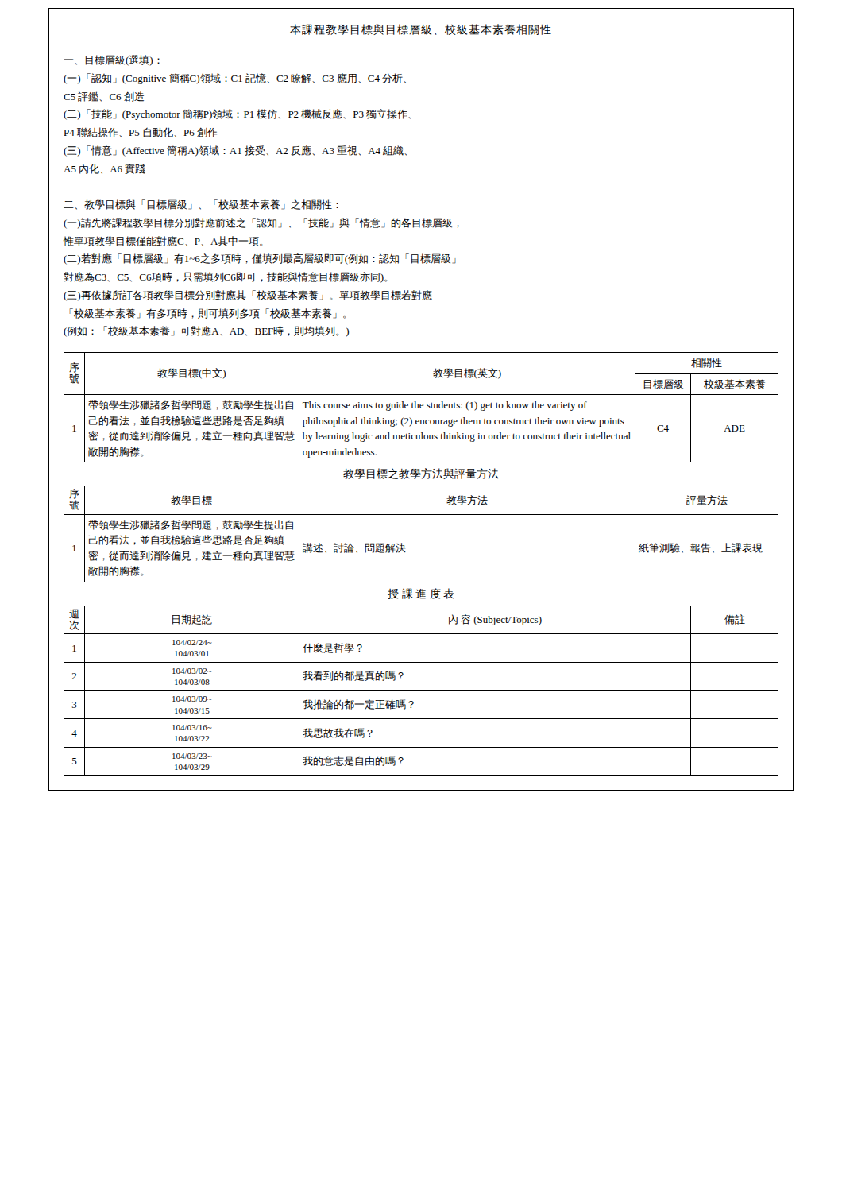本課程教學目標與目標層級、校級基本素養相關性
一、目標層級(選填)：
(一)「認知」(Cognitive 簡稱C)領域：C1 記憶、C2 瞭解、C3 應用、C4 分析、
C5 評鑑、C6 創造
(二)「技能」(Psychomotor 簡稱P)領域：P1 模仿、P2 機械反應、P3 獨立操作、
P4 聯結操作、P5 自動化、P6 創作
(三)「情意」(Affective 簡稱A)領域：A1 接受、A2 反應、A3 重視、A4 組織、
A5 內化、A6 實踐
二、教學目標與「目標層級」、「校級基本素養」之相關性：
(一)請先將課程教學目標分別對應前述之「認知」、「技能」與「情意」的各目標層級，
惟單項教學目標僅能對應C、P、A其中一項。
(二)若對應「目標層級」有1~6之多項時，僅填列最高層級即可(例如：認知「目標層級」
對應為C3、C5、C6項時，只需填列C6即可，技能與情意目標層級亦同)。
(三)再依據所訂各項教學目標分別對應其「校級基本素養」。單項教學目標若對應
「校級基本素養」有多項時，則可填列多項「校級基本素養」。
(例如：「校級基本素養」可對應A、AD、BEF時，則均填列。)
| 序 號 | 教學目標(中文) | 教學目標(英文) | 相關性 |
| --- | --- | --- | --- |
| 目標層級 | 校級基本素養 |
| 1 | 帶領學生涉獵諸多哲學問題，鼓勵學生提出自己的看法，並自我檢驗這些思路是否足夠縝密，從而達到消除偏見，建立一種向真理智慧敞開的胸襟。 | This course aims to guide the students: (1) get to know the variety of philosophical thinking; (2) encourage them to construct their own view points by learning logic and meticulous thinking in order to construct their intellectual open-mindedness. | C4 | ADE |
| 教學目標之教學方法與評量方法 |
| 序 號 | 教學目標 | 教學方法 | 評量方法 |
| 1 | 帶領學生涉獵諸多哲學問題，鼓勵學生提出自己的看法，並自我檢驗這些思路是否足夠縝密，從而達到消除偏見，建立一種向真理智慧敞開的胸襟。 | 講述、討論、問題解決 | 紙筆測驗、報告、上課表現 |
| 授 課 進 度 表 |
| 週 次 | 日期起訖 | 內 容 (Subject/Topics) | 備註 |
| 1 | 104/02/24~ 104/03/01 | 什麼是哲學？ | |
| 2 | 104/03/02~ 104/03/08 | 我看到的都是真的嗎？ | |
| 3 | 104/03/09~ 104/03/15 | 我推論的都一定正確嗎？ | |
| 4 | 104/03/16~ 104/03/22 | 我思故我在嗎？ | |
| 5 | 104/03/23~ 104/03/29 | 我的意志是自由的嗎？ | |